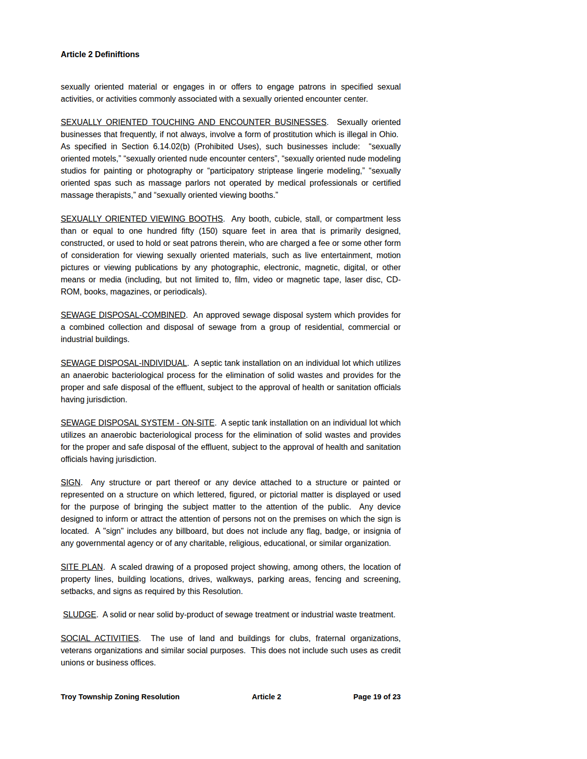Article 2 Definiftions
sexually oriented material or engages in or offers to engage patrons in specified sexual activities, or activities commonly associated with a sexually oriented encounter center.
SEXUALLY ORIENTED TOUCHING AND ENCOUNTER BUSINESSES. Sexually oriented businesses that frequently, if not always, involve a form of prostitution which is illegal in Ohio. As specified in Section 6.14.02(b) (Prohibited Uses), such businesses include: “sexually oriented motels,” “sexually oriented nude encounter centers”, “sexually oriented nude modeling studios for painting or photography or “participatory striptease lingerie modeling,” “sexually oriented spas such as massage parlors not operated by medical professionals or certified massage therapists,” and “sexually oriented viewing booths.”
SEXUALLY ORIENTED VIEWING BOOTHS. Any booth, cubicle, stall, or compartment less than or equal to one hundred fifty (150) square feet in area that is primarily designed, constructed, or used to hold or seat patrons therein, who are charged a fee or some other form of consideration for viewing sexually oriented materials, such as live entertainment, motion pictures or viewing publications by any photographic, electronic, magnetic, digital, or other means or media (including, but not limited to, film, video or magnetic tape, laser disc, CD-ROM, books, magazines, or periodicals).
SEWAGE DISPOSAL-COMBINED. An approved sewage disposal system which provides for a combined collection and disposal of sewage from a group of residential, commercial or industrial buildings.
SEWAGE DISPOSAL-INDIVIDUAL. A septic tank installation on an individual lot which utilizes an anaerobic bacteriological process for the elimination of solid wastes and provides for the proper and safe disposal of the effluent, subject to the approval of health or sanitation officials having jurisdiction.
SEWAGE DISPOSAL SYSTEM - ON-SITE. A septic tank installation on an individual lot which utilizes an anaerobic bacteriological process for the elimination of solid wastes and provides for the proper and safe disposal of the effluent, subject to the approval of health and sanitation officials having jurisdiction.
SIGN. Any structure or part thereof or any device attached to a structure or painted or represented on a structure on which lettered, figured, or pictorial matter is displayed or used for the purpose of bringing the subject matter to the attention of the public. Any device designed to inform or attract the attention of persons not on the premises on which the sign is located. A "sign" includes any billboard, but does not include any flag, badge, or insignia of any governmental agency or of any charitable, religious, educational, or similar organization.
SITE PLAN. A scaled drawing of a proposed project showing, among others, the location of property lines, building locations, drives, walkways, parking areas, fencing and screening, setbacks, and signs as required by this Resolution.
SLUDGE. A solid or near solid by-product of sewage treatment or industrial waste treatment.
SOCIAL ACTIVITIES. The use of land and buildings for clubs, fraternal organizations, veterans organizations and similar social purposes. This does not include such uses as credit unions or business offices.
Troy Township Zoning Resolution
Article 2
Page 19 of 23